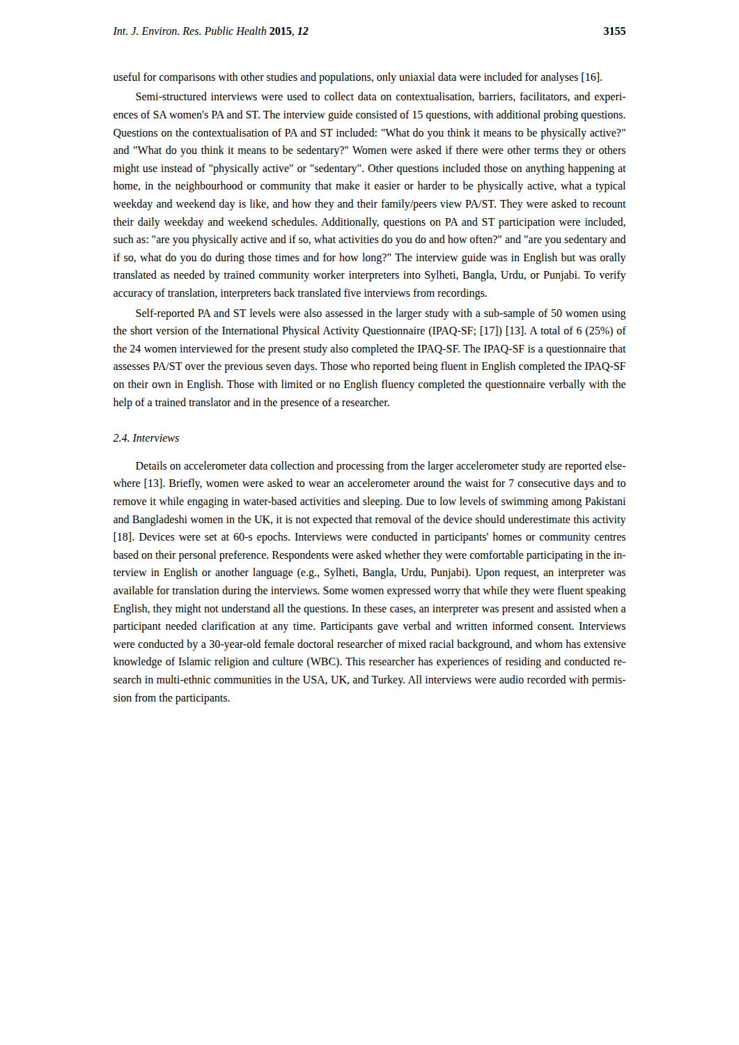Int. J. Environ. Res. Public Health 2015, 12 3155
useful for comparisons with other studies and populations, only uniaxial data were included for analyses [16].
Semi-structured interviews were used to collect data on contextualisation, barriers, facilitators, and experiences of SA women's PA and ST. The interview guide consisted of 15 questions, with additional probing questions. Questions on the contextualisation of PA and ST included: "What do you think it means to be physically active?" and "What do you think it means to be sedentary?" Women were asked if there were other terms they or others might use instead of "physically active" or "sedentary". Other questions included those on anything happening at home, in the neighbourhood or community that make it easier or harder to be physically active, what a typical weekday and weekend day is like, and how they and their family/peers view PA/ST. They were asked to recount their daily weekday and weekend schedules. Additionally, questions on PA and ST participation were included, such as: "are you physically active and if so, what activities do you do and how often?" and "are you sedentary and if so, what do you do during those times and for how long?" The interview guide was in English but was orally translated as needed by trained community worker interpreters into Sylheti, Bangla, Urdu, or Punjabi. To verify accuracy of translation, interpreters back translated five interviews from recordings.
Self-reported PA and ST levels were also assessed in the larger study with a sub-sample of 50 women using the short version of the International Physical Activity Questionnaire (IPAQ-SF; [17]) [13]. A total of 6 (25%) of the 24 women interviewed for the present study also completed the IPAQ-SF. The IPAQ-SF is a questionnaire that assesses PA/ST over the previous seven days. Those who reported being fluent in English completed the IPAQ-SF on their own in English. Those with limited or no English fluency completed the questionnaire verbally with the help of a trained translator and in the presence of a researcher.
2.4. Interviews
Details on accelerometer data collection and processing from the larger accelerometer study are reported elsewhere [13]. Briefly, women were asked to wear an accelerometer around the waist for 7 consecutive days and to remove it while engaging in water-based activities and sleeping. Due to low levels of swimming among Pakistani and Bangladeshi women in the UK, it is not expected that removal of the device should underestimate this activity [18]. Devices were set at 60-s epochs. Interviews were conducted in participants' homes or community centres based on their personal preference. Respondents were asked whether they were comfortable participating in the interview in English or another language (e.g., Sylheti, Bangla, Urdu, Punjabi). Upon request, an interpreter was available for translation during the interviews. Some women expressed worry that while they were fluent speaking English, they might not understand all the questions. In these cases, an interpreter was present and assisted when a participant needed clarification at any time. Participants gave verbal and written informed consent. Interviews were conducted by a 30-year-old female doctoral researcher of mixed racial background, and whom has extensive knowledge of Islamic religion and culture (WBC). This researcher has experiences of residing and conducted research in multi-ethnic communities in the USA, UK, and Turkey. All interviews were audio recorded with permission from the participants.